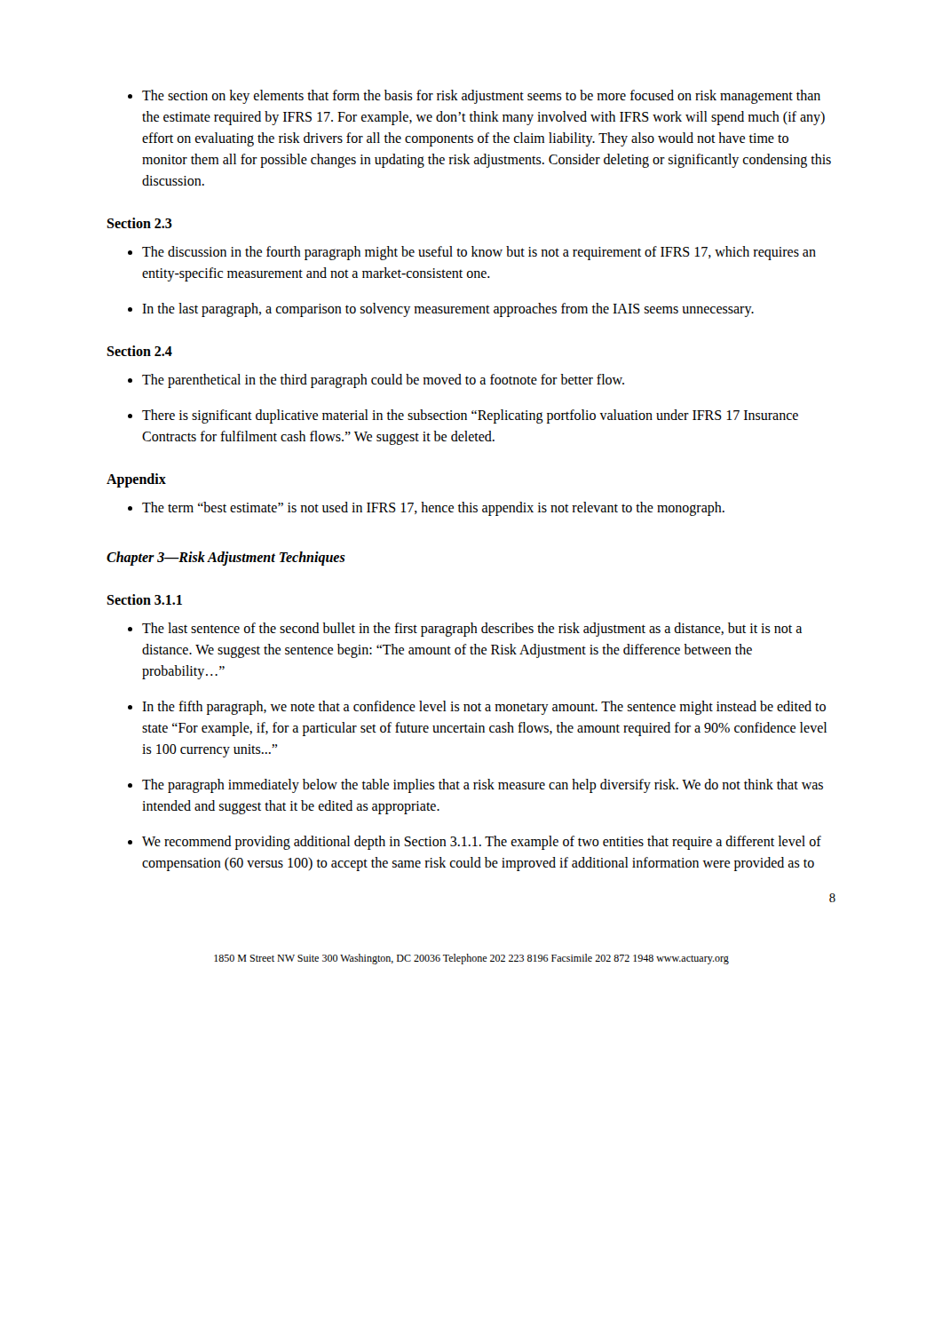The section on key elements that form the basis for risk adjustment seems to be more focused on risk management than the estimate required by IFRS 17. For example, we don’t think many involved with IFRS work will spend much (if any) effort on evaluating the risk drivers for all the components of the claim liability. They also would not have time to monitor them all for possible changes in updating the risk adjustments. Consider deleting or significantly condensing this discussion.
Section 2.3
The discussion in the fourth paragraph might be useful to know but is not a requirement of IFRS 17, which requires an entity-specific measurement and not a market-consistent one.
In the last paragraph, a comparison to solvency measurement approaches from the IAIS seems unnecessary.
Section 2.4
The parenthetical in the third paragraph could be moved to a footnote for better flow.
There is significant duplicative material in the subsection “Replicating portfolio valuation under IFRS 17 Insurance Contracts for fulfilment cash flows.” We suggest it be deleted.
Appendix
The term “best estimate” is not used in IFRS 17, hence this appendix is not relevant to the monograph.
Chapter 3—Risk Adjustment Techniques
Section 3.1.1
The last sentence of the second bullet in the first paragraph describes the risk adjustment as a distance, but it is not a distance. We suggest the sentence begin: “The amount of the Risk Adjustment is the difference between the probability…”
In the fifth paragraph, we note that a confidence level is not a monetary amount. The sentence might instead be edited to state “For example, if, for a particular set of future uncertain cash flows, the amount required for a 90% confidence level is 100 currency units...”
The paragraph immediately below the table implies that a risk measure can help diversify risk. We do not think that was intended and suggest that it be edited as appropriate.
We recommend providing additional depth in Section 3.1.1. The example of two entities that require a different level of compensation (60 versus 100) to accept the same risk could be improved if additional information were provided as to
8
1850 M Street NW Suite 300 Washington, DC 20036 Telephone 202 223 8196 Facsimile 202 872 1948 www.actuary.org